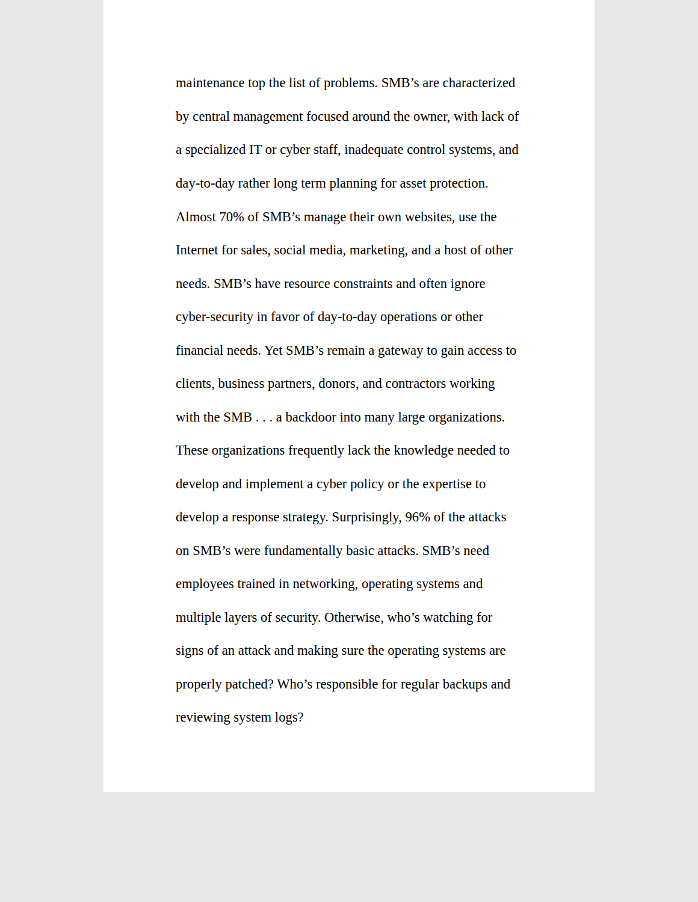maintenance top the list of problems. SMB’s are characterized by central management focused around the owner, with lack of a specialized IT or cyber staff, inadequate control systems, and day-to-day rather long term planning for asset protection. Almost 70% of SMB’s manage their own websites, use the Internet for sales, social media, marketing, and a host of other needs. SMB’s have resource constraints and often ignore cyber-security in favor of day-to-day operations or other financial needs. Yet SMB’s remain a gateway to gain access to clients, business partners, donors, and contractors working with the SMB . . . a backdoor into many large organizations. These organizations frequently lack the knowledge needed to develop and implement a cyber policy or the expertise to develop a response strategy. Surprisingly, 96% of the attacks on SMB’s were fundamentally basic attacks. SMB’s need employees trained in networking, operating systems and multiple layers of security. Otherwise, who’s watching for signs of an attack and making sure the operating systems are properly patched? Who’s responsible for regular backups and reviewing system logs?